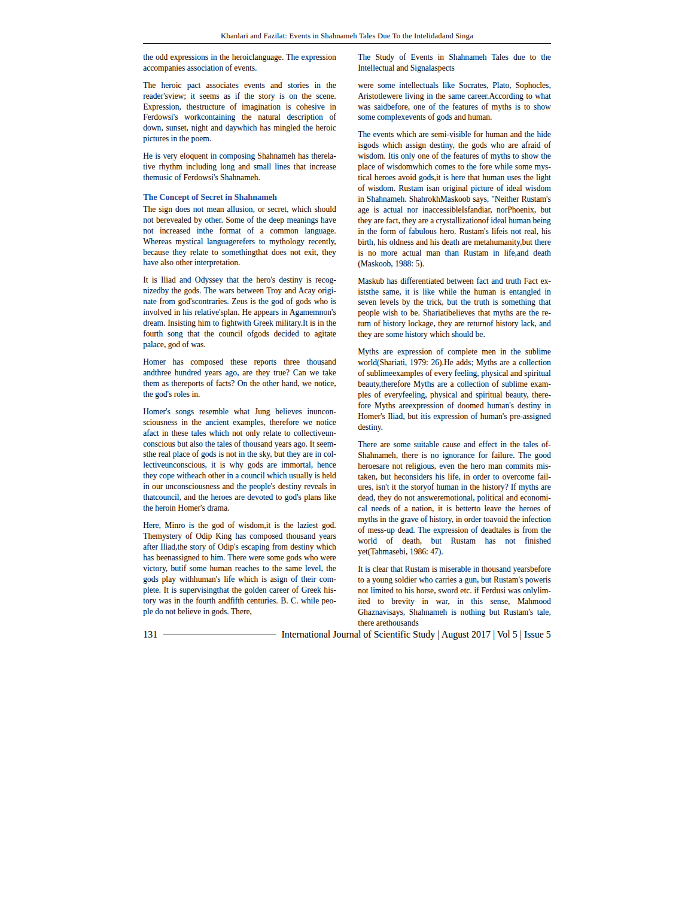Khanlari and Fazilat: Events in Shahnameh Tales Due To the Intelidadand Singa
the odd expressions in the heroiclanguage. The expression accompanies association of events.
The heroic pact associates events and stories in the reader'sview; it seems as if the story is on the scene. Expression, thestructure of imagination is cohesive in Ferdowsi's workcontaining the natural description of down, sunset, night and daywhich has mingled the heroic pictures in the poem.
He is very eloquent in composing Shahnameh has therelative rhythm including long and small lines that increase themusic of Ferdowsi's Shahnameh.
The Concept of Secret in Shahnameh
The sign does not mean allusion, or secret, which should not berevealed by other. Some of the deep meanings have not increased inthe format of a common language. Whereas mystical languagerefers to mythology recently, because they relate to somethingthat does not exit, they have also other interpretation.
It is Iliad and Odyssey that the hero's destiny is recognizedby the gods. The wars between Troy and Acay originate from god'scontraries. Zeus is the god of gods who is involved in his relative'splan. He appears in Agamemnon's dream. Insisting him to fightwith Greek military.It is in the fourth song that the council ofgods decided to agitate palace, god of was.
Homer has composed these reports three thousand andthree hundred years ago, are they true? Can we take them as thereports of facts? On the other hand, we notice, the god's roles in.
Homer's songs resemble what Jung believes inunconsciousness in the ancient examples, therefore we notice afact in these tales which not only relate to collectiveunconscious but also the tales of thousand years ago. It seemsthe real place of gods is not in the sky, but they are in collectiveunconscious, it is why gods are immortal, hence they cope witheach other in a council which usually is held in our unconsciousness and the people's destiny reveals in thatcouncil, and the heroes are devoted to god's plans like the heroin Homer's drama.
Here, Minro is the god of wisdom,it is the laziest god. Themystery of Odip King has composed thousand years after Iliad,the story of Odip's escaping from destiny which has beenassigned to him. There were some gods who were victory, butif some human reaches to the same level, the gods play withhuman's life which is asign of their complete. It is supervisingthat the golden career of Greek history was in the fourth andfifth centuries. B. C. while people do not believe in gods. There,
The Study of Events in Shahnameh Tales due to the Intellectual and Signalaspects
were some intellectuals like Socrates, Plato, Sophocles, Aristotlewere living in the same career.According to what was saidbefore, one of the features of myths is to show some complexevents of gods and human.
The events which are semi-visible for human and the hide isgods which assign destiny, the gods who are afraid of wisdom. Itis only one of the features of myths to show the place of wisdomwhich comes to the fore while some mystical heroes avoid gods,it is here that human uses the light of wisdom. Rustam isan original picture of ideal wisdom in Shahnameh. ShahrokhMaskoob says, "Neither Rustam's age is actual nor inaccessibleIsfandiar, norPhoenix, but they are fact, they are a crystallizationof ideal human being in the form of fabulous hero. Rustam's lifeis not real, his birth, his oldness and his death are metahumanity,but there is no more actual man than Rustam in life,and death (Maskoob, 1988: 5).
Maskub has differentiated between fact and truth Fact existsthe same, it is like while the human is entangled in seven levels by the trick, but the truth is something that people wish to be. Shariatibelieves that myths are the return of history lockage, they are returnof history lack, and they are some history which should be.
Myths are expression of complete men in the sublime world(Shariati, 1979: 26).He adds; Myths are a collection of sublimeexamples of every feeling, physical and spiritual beauty,therefore Myths are a collection of sublime examples of everyfeeling, physical and spiritual beauty, therefore Myths areexpression of doomed human's destiny in Homer's Iliad, but itis expression of human's pre-assigned destiny.
There are some suitable cause and effect in the tales ofShahnameh, there is no ignorance for failure. The good heroesare not religious, even the hero man commits mistaken, but heconsiders his life, in order to overcome failures, isn't it the storyof human in the history? If myths are dead, they do not answeremotional, political and economical needs of a nation, it is betterto leave the heroes of myths in the grave of history, in order toavoid the infection of mess-up dead. The expression of deadtales is from the world of death, but Rustam has not finished yet(Tahmasebi, 1986: 47).
It is clear that Rustam is miserable in thousand yearsbefore to a young soldier who carries a gun, but Rustam's poweris not limited to his horse, sword etc. if Ferdusi was onlylimited to brevity in war, in this sense, Mahmood Ghaznavisays, Shahnameh is nothing but Rustam's tale, there arethousands
131 International Journal of Scientific Study | August 2017 | Vol 5 | Issue 5